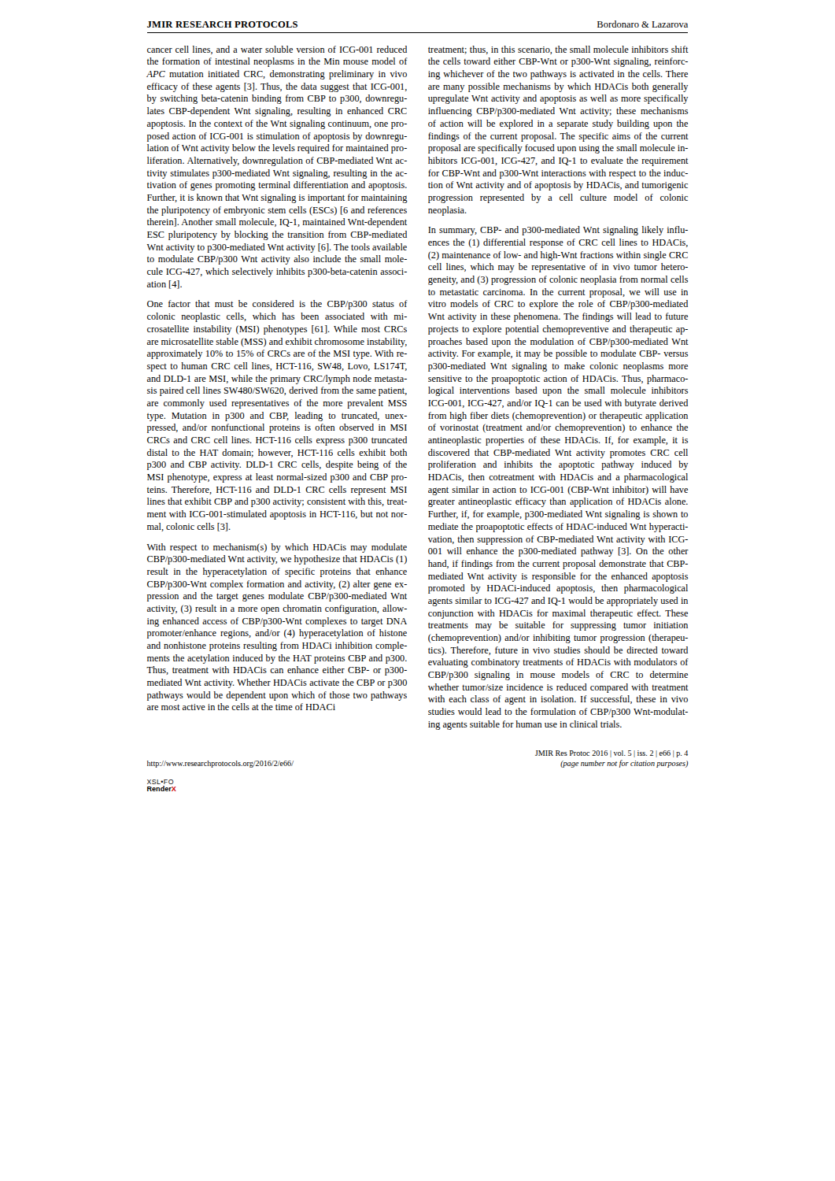JMIR RESEARCH PROTOCOLS Bordonaro & Lazarova
cancer cell lines, and a water soluble version of ICG-001 reduced the formation of intestinal neoplasms in the Min mouse model of APC mutation initiated CRC, demonstrating preliminary in vivo efficacy of these agents [3]. Thus, the data suggest that ICG-001, by switching beta-catenin binding from CBP to p300, downregulates CBP-dependent Wnt signaling, resulting in enhanced CRC apoptosis. In the context of the Wnt signaling continuum, one proposed action of ICG-001 is stimulation of apoptosis by downregulation of Wnt activity below the levels required for maintained proliferation. Alternatively, downregulation of CBP-mediated Wnt activity stimulates p300-mediated Wnt signaling, resulting in the activation of genes promoting terminal differentiation and apoptosis. Further, it is known that Wnt signaling is important for maintaining the pluripotency of embryonic stem cells (ESCs) [6 and references therein]. Another small molecule, IQ-1, maintained Wnt-dependent ESC pluripotency by blocking the transition from CBP-mediated Wnt activity to p300-mediated Wnt activity [6]. The tools available to modulate CBP/p300 Wnt activity also include the small molecule ICG-427, which selectively inhibits p300-beta-catenin association [4].
One factor that must be considered is the CBP/p300 status of colonic neoplastic cells, which has been associated with microsatellite instability (MSI) phenotypes [61]. While most CRCs are microsatellite stable (MSS) and exhibit chromosome instability, approximately 10% to 15% of CRCs are of the MSI type. With respect to human CRC cell lines, HCT-116, SW48, Lovo, LS174T, and DLD-1 are MSI, while the primary CRC/lymph node metastasis paired cell lines SW480/SW620, derived from the same patient, are commonly used representatives of the more prevalent MSS type. Mutation in p300 and CBP, leading to truncated, unexpressed, and/or nonfunctional proteins is often observed in MSI CRCs and CRC cell lines. HCT-116 cells express p300 truncated distal to the HAT domain; however, HCT-116 cells exhibit both p300 and CBP activity. DLD-1 CRC cells, despite being of the MSI phenotype, express at least normal-sized p300 and CBP proteins. Therefore, HCT-116 and DLD-1 CRC cells represent MSI lines that exhibit CBP and p300 activity; consistent with this, treatment with ICG-001-stimulated apoptosis in HCT-116, but not normal, colonic cells [3].
With respect to mechanism(s) by which HDACis may modulate CBP/p300-mediated Wnt activity, we hypothesize that HDACis (1) result in the hyperacetylation of specific proteins that enhance CBP/p300-Wnt complex formation and activity, (2) alter gene expression and the target genes modulate CBP/p300-mediated Wnt activity, (3) result in a more open chromatin configuration, allowing enhanced access of CBP/p300-Wnt complexes to target DNA promoter/enhance regions, and/or (4) hyperacetylation of histone and nonhistone proteins resulting from HDACi inhibition complements the acetylation induced by the HAT proteins CBP and p300. Thus, treatment with HDACis can enhance either CBP- or p300-mediated Wnt activity. Whether HDACis activate the CBP or p300 pathways would be dependent upon which of those two pathways are most active in the cells at the time of HDACi
treatment; thus, in this scenario, the small molecule inhibitors shift the cells toward either CBP-Wnt or p300-Wnt signaling, reinforcing whichever of the two pathways is activated in the cells. There are many possible mechanisms by which HDACis both generally upregulate Wnt activity and apoptosis as well as more specifically influencing CBP/p300-mediated Wnt activity; these mechanisms of action will be explored in a separate study building upon the findings of the current proposal. The specific aims of the current proposal are specifically focused upon using the small molecule inhibitors ICG-001, ICG-427, and IQ-1 to evaluate the requirement for CBP-Wnt and p300-Wnt interactions with respect to the induction of Wnt activity and of apoptosis by HDACis, and tumorigenic progression represented by a cell culture model of colonic neoplasia.
In summary, CBP- and p300-mediated Wnt signaling likely influences the (1) differential response of CRC cell lines to HDACis, (2) maintenance of low- and high-Wnt fractions within single CRC cell lines, which may be representative of in vivo tumor heterogeneity, and (3) progression of colonic neoplasia from normal cells to metastatic carcinoma. In the current proposal, we will use in vitro models of CRC to explore the role of CBP/p300-mediated Wnt activity in these phenomena. The findings will lead to future projects to explore potential chemopreventive and therapeutic approaches based upon the modulation of CBP/p300-mediated Wnt activity. For example, it may be possible to modulate CBP- versus p300-mediated Wnt signaling to make colonic neoplasms more sensitive to the proapoptotic action of HDACis. Thus, pharmacological interventions based upon the small molecule inhibitors ICG-001, ICG-427, and/or IQ-1 can be used with butyrate derived from high fiber diets (chemoprevention) or therapeutic application of vorinostat (treatment and/or chemoprevention) to enhance the antineoplastic properties of these HDACis. If, for example, it is discovered that CBP-mediated Wnt activity promotes CRC cell proliferation and inhibits the apoptotic pathway induced by HDACis, then cotreatment with HDACis and a pharmacological agent similar in action to ICG-001 (CBP-Wnt inhibitor) will have greater antineoplastic efficacy than application of HDACis alone. Further, if, for example, p300-mediated Wnt signaling is shown to mediate the proapoptotic effects of HDAC-induced Wnt hyperactivation, then suppression of CBP-mediated Wnt activity with ICG-001 will enhance the p300-mediated pathway [3]. On the other hand, if findings from the current proposal demonstrate that CBP-mediated Wnt activity is responsible for the enhanced apoptosis promoted by HDACi-induced apoptosis, then pharmacological agents similar to ICG-427 and IQ-1 would be appropriately used in conjunction with HDACis for maximal therapeutic effect. These treatments may be suitable for suppressing tumor initiation (chemoprevention) and/or inhibiting tumor progression (therapeutics). Therefore, future in vivo studies should be directed toward evaluating combinatory treatments of HDACis with modulators of CBP/p300 signaling in mouse models of CRC to determine whether tumor/size incidence is reduced compared with treatment with each class of agent in isolation. If successful, these in vivo studies would lead to the formulation of CBP/p300 Wnt-modulating agents suitable for human use in clinical trials.
http://www.researchprotocols.org/2016/2/e66/
JMIR Res Protoc 2016 | vol. 5 | iss. 2 | e66 | p. 4
(page number not for citation purposes)
XSL•FO
Render X